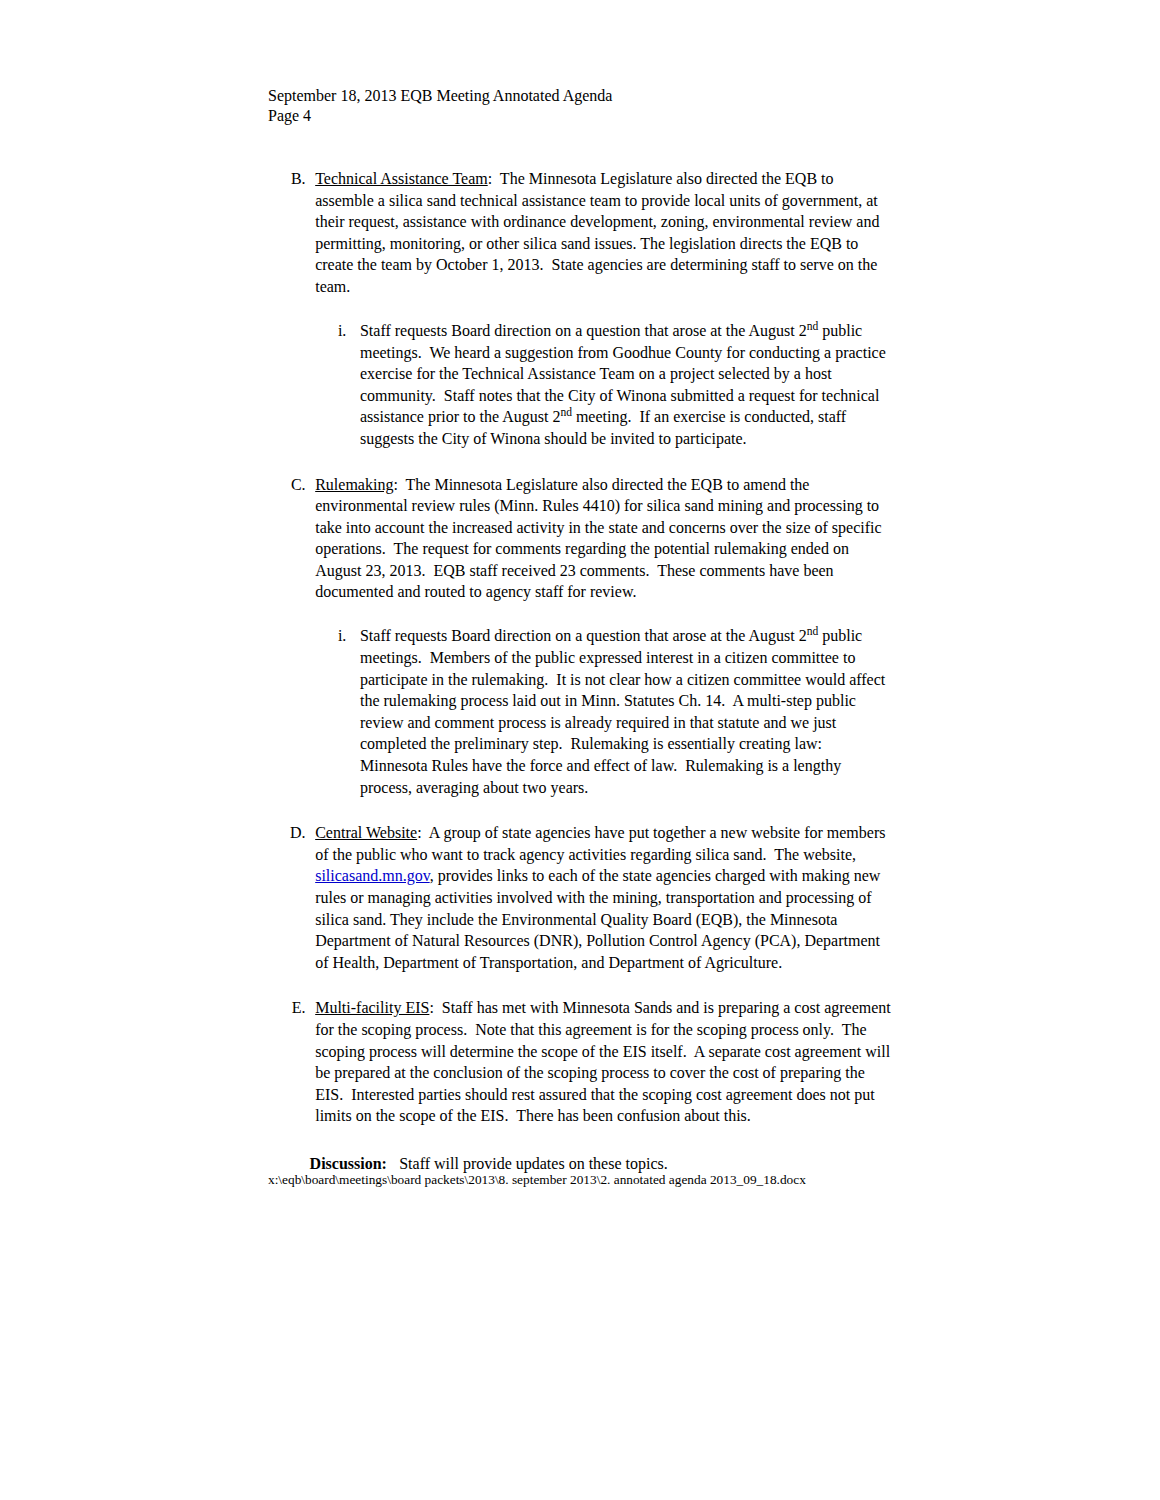September 18, 2013 EQB Meeting Annotated Agenda
Page 4
Technical Assistance Team: The Minnesota Legislature also directed the EQB to assemble a silica sand technical assistance team to provide local units of government, at their request, assistance with ordinance development, zoning, environmental review and permitting, monitoring, or other silica sand issues. The legislation directs the EQB to create the team by October 1, 2013. State agencies are determining staff to serve on the team.
Staff requests Board direction on a question that arose at the August 2nd public meetings. We heard a suggestion from Goodhue County for conducting a practice exercise for the Technical Assistance Team on a project selected by a host community. Staff notes that the City of Winona submitted a request for technical assistance prior to the August 2nd meeting. If an exercise is conducted, staff suggests the City of Winona should be invited to participate.
Rulemaking: The Minnesota Legislature also directed the EQB to amend the environmental review rules (Minn. Rules 4410) for silica sand mining and processing to take into account the increased activity in the state and concerns over the size of specific operations. The request for comments regarding the potential rulemaking ended on August 23, 2013. EQB staff received 23 comments. These comments have been documented and routed to agency staff for review.
Staff requests Board direction on a question that arose at the August 2nd public meetings. Members of the public expressed interest in a citizen committee to participate in the rulemaking. It is not clear how a citizen committee would affect the rulemaking process laid out in Minn. Statutes Ch. 14. A multi-step public review and comment process is already required in that statute and we just completed the preliminary step. Rulemaking is essentially creating law: Minnesota Rules have the force and effect of law. Rulemaking is a lengthy process, averaging about two years.
Central Website: A group of state agencies have put together a new website for members of the public who want to track agency activities regarding silica sand. The website, silicasand.mn.gov, provides links to each of the state agencies charged with making new rules or managing activities involved with the mining, transportation and processing of silica sand. They include the Environmental Quality Board (EQB), the Minnesota Department of Natural Resources (DNR), Pollution Control Agency (PCA), Department of Health, Department of Transportation, and Department of Agriculture.
Multi-facility EIS: Staff has met with Minnesota Sands and is preparing a cost agreement for the scoping process. Note that this agreement is for the scoping process only. The scoping process will determine the scope of the EIS itself. A separate cost agreement will be prepared at the conclusion of the scoping process to cover the cost of preparing the EIS. Interested parties should rest assured that the scoping cost agreement does not put limits on the scope of the EIS. There has been confusion about this.
Discussion: Staff will provide updates on these topics.
x:\eqb\board\meetings\board packets\2013\8. september 2013\2. annotated agenda 2013_09_18.docx